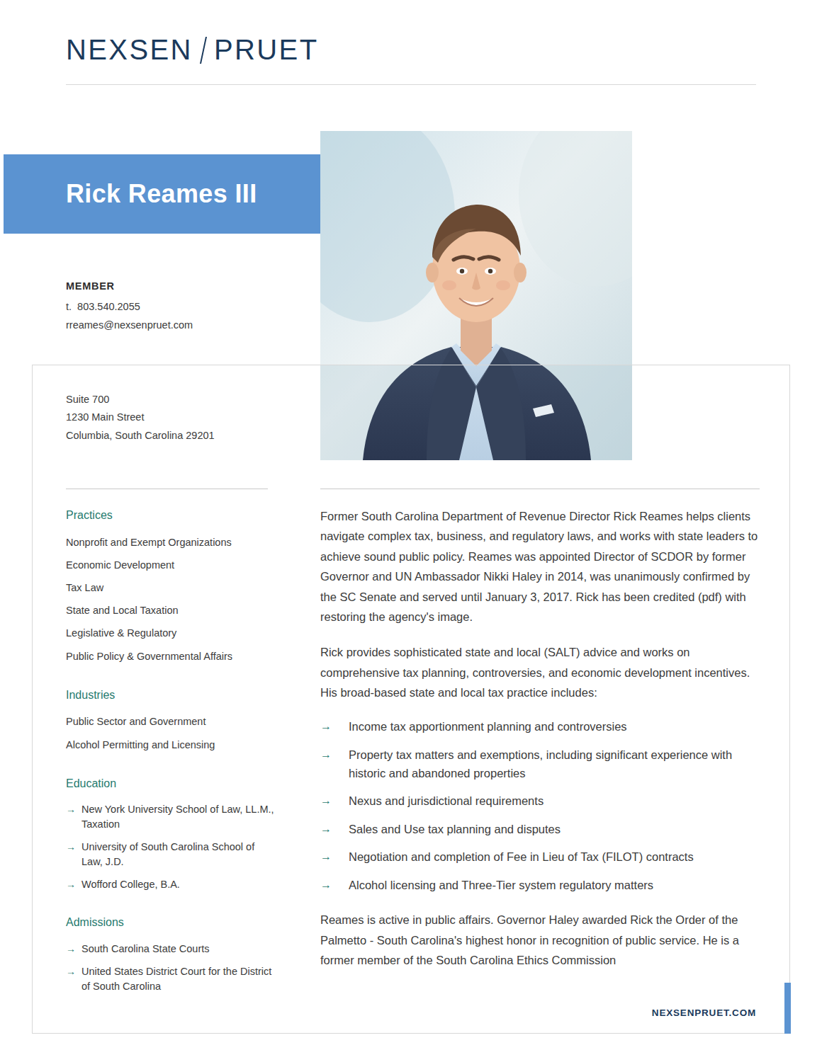NEXSEN PRUET
Rick Reames III
MEMBER
t. 803.540.2055
rreames@nexsenpruet.com
Suite 700
1230 Main Street
Columbia, South Carolina 29201
Practices
Nonprofit and Exempt Organizations
Economic Development
Tax Law
State and Local Taxation
Legislative & Regulatory
Public Policy & Governmental Affairs
Industries
Public Sector and Government
Alcohol Permitting and Licensing
Education
New York University School of Law, LL.M., Taxation
University of South Carolina School of Law, J.D.
Wofford College, B.A.
Admissions
South Carolina State Courts
United States District Court for the District of South Carolina
Former South Carolina Department of Revenue Director Rick Reames helps clients navigate complex tax, business, and regulatory laws, and works with state leaders to achieve sound public policy. Reames was appointed Director of SCDOR by former Governor and UN Ambassador Nikki Haley in 2014, was unanimously confirmed by the SC Senate and served until January 3, 2017. Rick has been credited (pdf) with restoring the agency's image.
Rick provides sophisticated state and local (SALT) advice and works on comprehensive tax planning, controversies, and economic development incentives. His broad-based state and local tax practice includes:
Income tax apportionment planning and controversies
Property tax matters and exemptions, including significant experience with historic and abandoned properties
Nexus and jurisdictional requirements
Sales and Use tax planning and disputes
Negotiation and completion of Fee in Lieu of Tax (FILOT) contracts
Alcohol licensing and Three-Tier system regulatory matters
Reames is active in public affairs. Governor Haley awarded Rick the Order of the Palmetto - South Carolina's highest honor in recognition of public service. He is a former member of the South Carolina Ethics Commission
NEXSENPRUET.COM